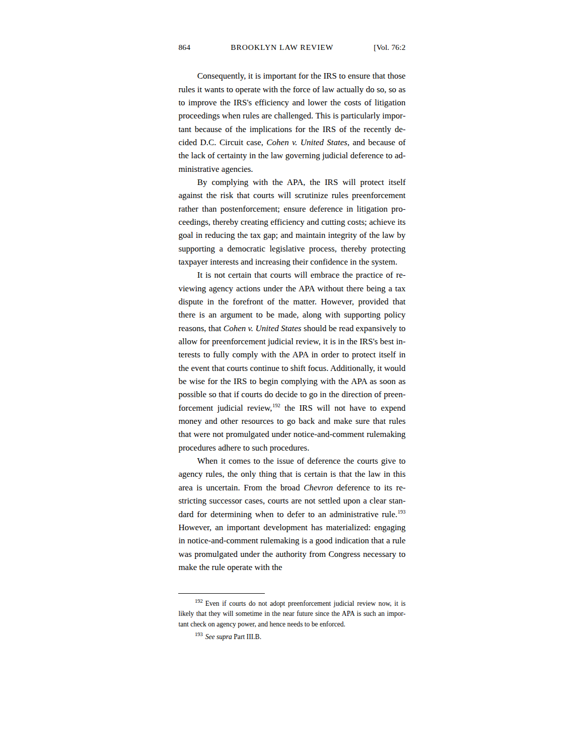864 Brooklyn Law Review [Vol. 76:2
Consequently, it is important for the IRS to ensure that those rules it wants to operate with the force of law actually do so, so as to improve the IRS's efficiency and lower the costs of litigation proceedings when rules are challenged. This is particularly important because of the implications for the IRS of the recently decided D.C. Circuit case, Cohen v. United States, and because of the lack of certainty in the law governing judicial deference to administrative agencies.
By complying with the APA, the IRS will protect itself against the risk that courts will scrutinize rules preenforcement rather than postenforcement; ensure deference in litigation proceedings, thereby creating efficiency and cutting costs; achieve its goal in reducing the tax gap; and maintain integrity of the law by supporting a democratic legislative process, thereby protecting taxpayer interests and increasing their confidence in the system.
It is not certain that courts will embrace the practice of reviewing agency actions under the APA without there being a tax dispute in the forefront of the matter. However, provided that there is an argument to be made, along with supporting policy reasons, that Cohen v. United States should be read expansively to allow for preenforcement judicial review, it is in the IRS's best interests to fully comply with the APA in order to protect itself in the event that courts continue to shift focus. Additionally, it would be wise for the IRS to begin complying with the APA as soon as possible so that if courts do decide to go in the direction of preenforcement judicial review,192 the IRS will not have to expend money and other resources to go back and make sure that rules that were not promulgated under notice-and-comment rulemaking procedures adhere to such procedures.
When it comes to the issue of deference the courts give to agency rules, the only thing that is certain is that the law in this area is uncertain. From the broad Chevron deference to its restricting successor cases, courts are not settled upon a clear standard for determining when to defer to an administrative rule.193 However, an important development has materialized: engaging in notice-and-comment rulemaking is a good indication that a rule was promulgated under the authority from Congress necessary to make the rule operate with the
192 Even if courts do not adopt preenforcement judicial review now, it is likely that they will sometime in the near future since the APA is such an important check on agency power, and hence needs to be enforced.
193 See supra Part III.B.